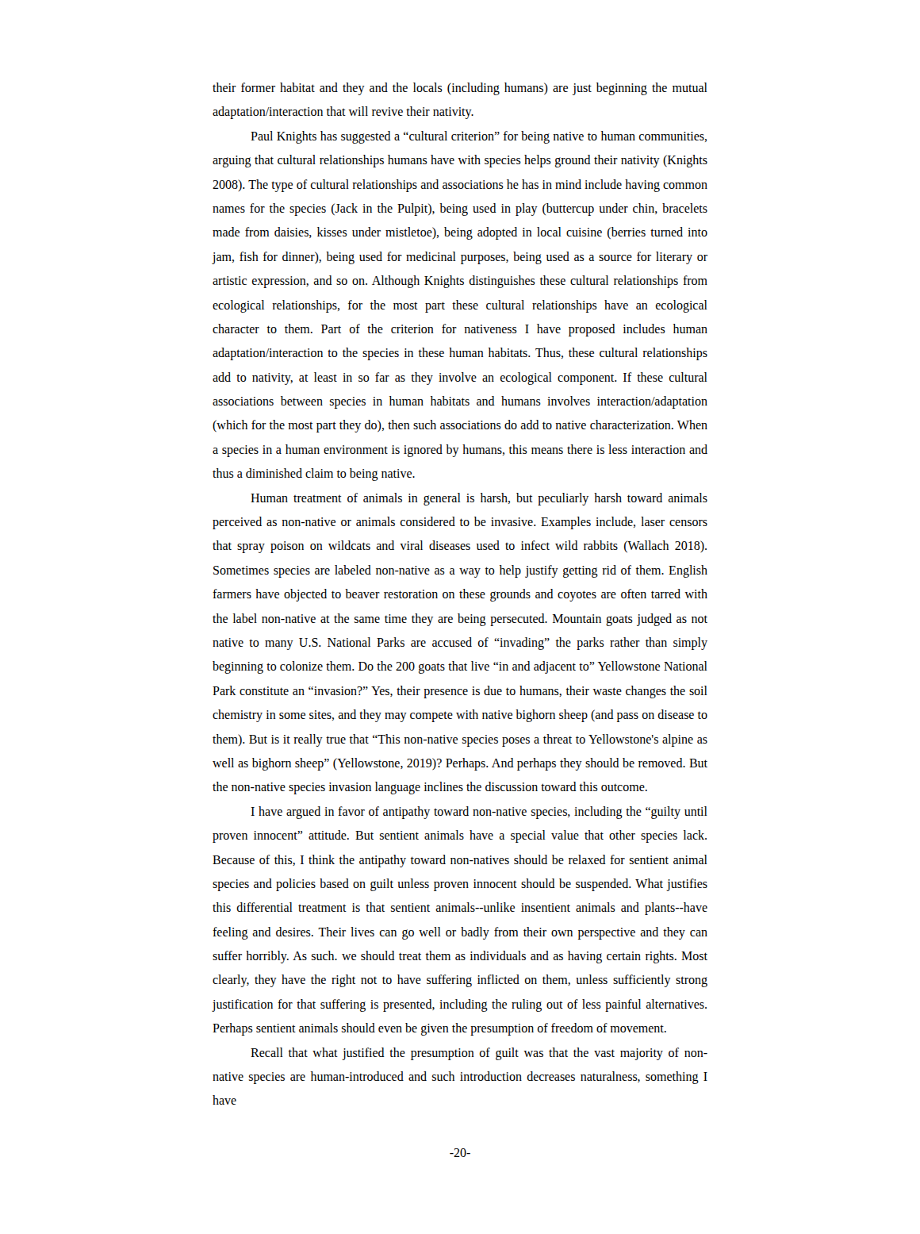their former habitat and they and the locals (including humans) are just beginning the mutual adaptation/interaction that will revive their nativity.
Paul Knights has suggested a “cultural criterion” for being native to human communities, arguing that cultural relationships humans have with species helps ground their nativity (Knights 2008). The type of cultural relationships and associations he has in mind include having common names for the species (Jack in the Pulpit), being used in play (buttercup under chin, bracelets made from daisies, kisses under mistletoe), being adopted in local cuisine (berries turned into jam, fish for dinner), being used for medicinal purposes, being used as a source for literary or artistic expression, and so on. Although Knights distinguishes these cultural relationships from ecological relationships, for the most part these cultural relationships have an ecological character to them. Part of the criterion for nativeness I have proposed includes human adaptation/interaction to the species in these human habitats. Thus, these cultural relationships add to nativity, at least in so far as they involve an ecological component. If these cultural associations between species in human habitats and humans involves interaction/adaptation (which for the most part they do), then such associations do add to native characterization. When a species in a human environment is ignored by humans, this means there is less interaction and thus a diminished claim to being native.
Human treatment of animals in general is harsh, but peculiarly harsh toward animals perceived as non-native or animals considered to be invasive. Examples include, laser censors that spray poison on wildcats and viral diseases used to infect wild rabbits (Wallach 2018). Sometimes species are labeled non-native as a way to help justify getting rid of them. English farmers have objected to beaver restoration on these grounds and coyotes are often tarred with the label non-native at the same time they are being persecuted. Mountain goats judged as not native to many U.S. National Parks are accused of “invading” the parks rather than simply beginning to colonize them. Do the 200 goats that live “in and adjacent to” Yellowstone National Park constitute an “invasion?” Yes, their presence is due to humans, their waste changes the soil chemistry in some sites, and they may compete with native bighorn sheep (and pass on disease to them). But is it really true that “This non-native species poses a threat to Yellowstone's alpine as well as bighorn sheep” (Yellowstone, 2019)? Perhaps. And perhaps they should be removed. But the non-native species invasion language inclines the discussion toward this outcome.
I have argued in favor of antipathy toward non-native species, including the “guilty until proven innocent” attitude. But sentient animals have a special value that other species lack. Because of this, I think the antipathy toward non-natives should be relaxed for sentient animal species and policies based on guilt unless proven innocent should be suspended. What justifies this differential treatment is that sentient animals--unlike insentient animals and plants--have feeling and desires. Their lives can go well or badly from their own perspective and they can suffer horribly. As such. we should treat them as individuals and as having certain rights. Most clearly, they have the right not to have suffering inflicted on them, unless sufficiently strong justification for that suffering is presented, including the ruling out of less painful alternatives. Perhaps sentient animals should even be given the presumption of freedom of movement.
Recall that what justified the presumption of guilt was that the vast majority of non-native species are human-introduced and such introduction decreases naturalness, something I have
-20-